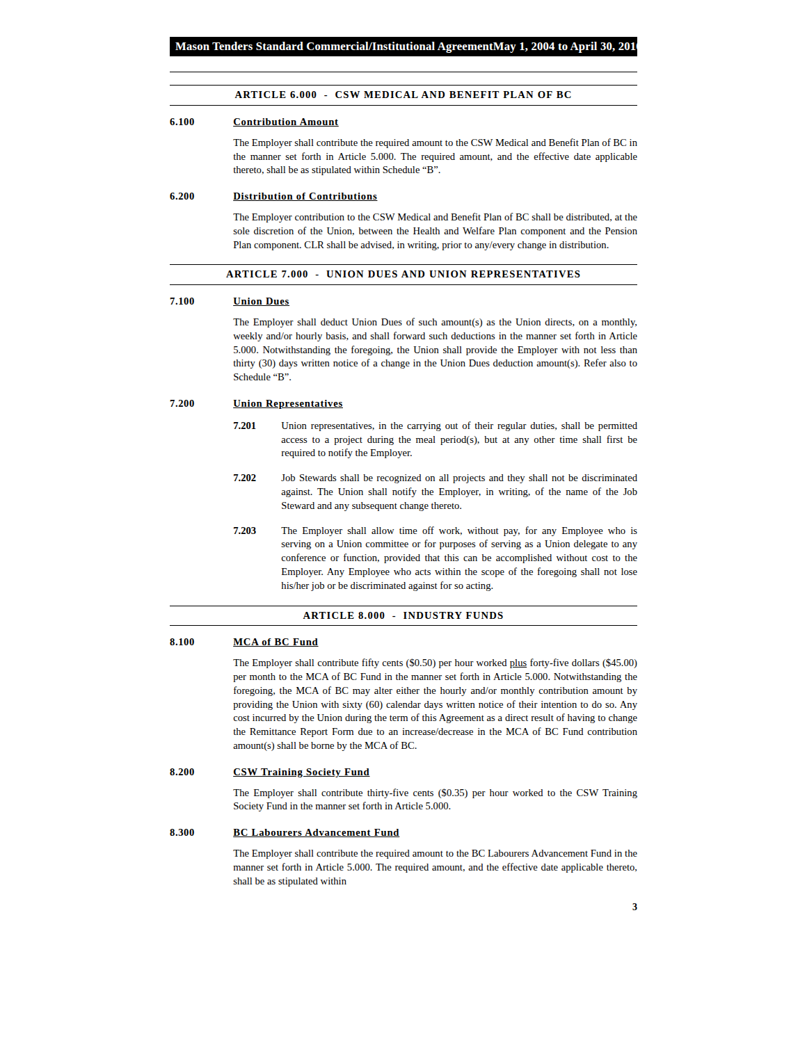Mason Tenders Standard Commercial/Institutional Agreement May 1, 2004 to April 30, 2010
ARTICLE 6.000 - CSW MEDICAL AND BENEFIT PLAN OF BC
6.100
Contribution Amount
The Employer shall contribute the required amount to the CSW Medical and Benefit Plan of BC in the manner set forth in Article 5.000. The required amount, and the effective date applicable thereto, shall be as stipulated within Schedule “B”.
6.200
Distribution of Contributions
The Employer contribution to the CSW Medical and Benefit Plan of BC shall be distributed, at the sole discretion of the Union, between the Health and Welfare Plan component and the Pension Plan component. CLR shall be advised, in writing, prior to any/every change in distribution.
ARTICLE 7.000 - UNION DUES AND UNION REPRESENTATIVES
7.100
Union Dues
The Employer shall deduct Union Dues of such amount(s) as the Union directs, on a monthly, weekly and/or hourly basis, and shall forward such deductions in the manner set forth in Article 5.000. Notwithstanding the foregoing, the Union shall provide the Employer with not less than thirty (30) days written notice of a change in the Union Dues deduction amount(s). Refer also to Schedule “B”.
7.200
Union Representatives
7.201
Union representatives, in the carrying out of their regular duties, shall be permitted access to a project during the meal period(s), but at any other time shall first be required to notify the Employer.
7.202
Job Stewards shall be recognized on all projects and they shall not be discriminated against. The Union shall notify the Employer, in writing, of the name of the Job Steward and any subsequent change thereto.
7.203
The Employer shall allow time off work, without pay, for any Employee who is serving on a Union committee or for purposes of serving as a Union delegate to any conference or function, provided that this can be accomplished without cost to the Employer. Any Employee who acts within the scope of the foregoing shall not lose his/her job or be discriminated against for so acting.
ARTICLE 8.000 - INDUSTRY FUNDS
8.100
MCA of BC Fund
The Employer shall contribute fifty cents ($0.50) per hour worked plus forty-five dollars ($45.00) per month to the MCA of BC Fund in the manner set forth in Article 5.000. Notwithstanding the foregoing, the MCA of BC may alter either the hourly and/or monthly contribution amount by providing the Union with sixty (60) calendar days written notice of their intention to do so. Any cost incurred by the Union during the term of this Agreement as a direct result of having to change the Remittance Report Form due to an increase/decrease in the MCA of BC Fund contribution amount(s) shall be borne by the MCA of BC.
8.200
CSW Training Society Fund
The Employer shall contribute thirty-five cents ($0.35) per hour worked to the CSW Training Society Fund in the manner set forth in Article 5.000.
8.300
BC Labourers Advancement Fund
The Employer shall contribute the required amount to the BC Labourers Advancement Fund in the manner set forth in Article 5.000. The required amount, and the effective date applicable thereto, shall be as stipulated within
3